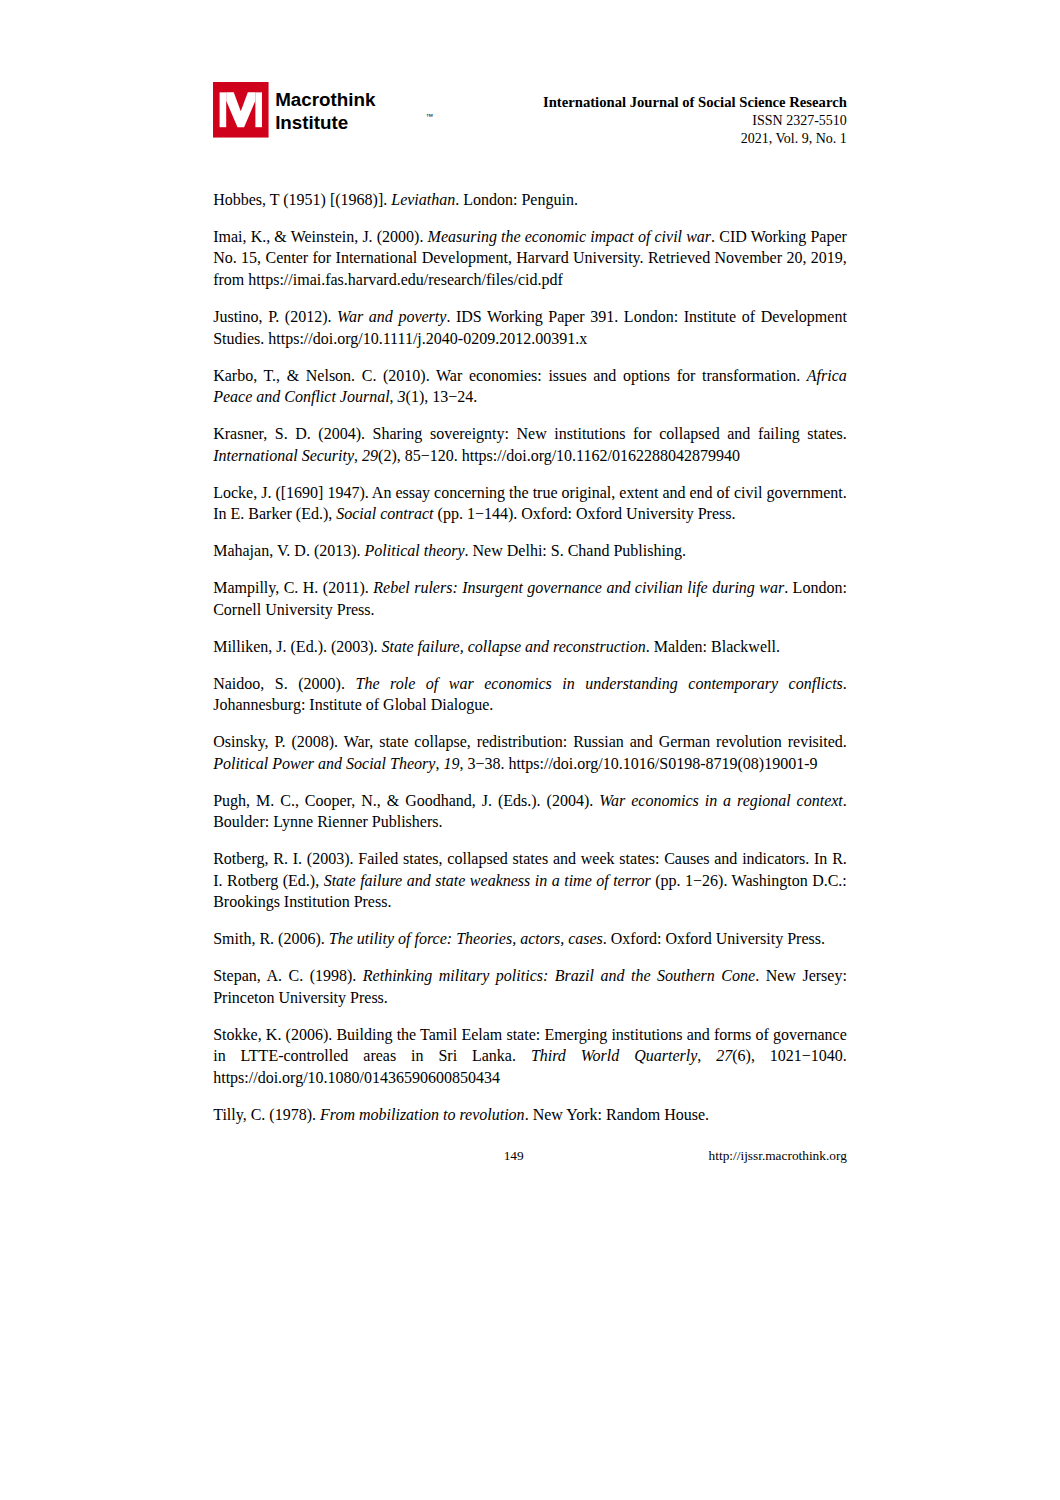Macrothink Institute Macrothink Institute ™
International Journal of Social Science Research
ISSN 2327-5510
2021, Vol. 9, No. 1
Hobbes, T (1951) [(1968)]. Leviathan. London: Penguin.
Imai, K., & Weinstein, J. (2000). Measuring the economic impact of civil war. CID Working Paper No. 15, Center for International Development, Harvard University. Retrieved November 20, 2019, from https://imai.fas.harvard.edu/research/files/cid.pdf
Justino, P. (2012). War and poverty. IDS Working Paper 391. London: Institute of Development Studies. https://doi.org/10.1111/j.2040-0209.2012.00391.x
Karbo, T., & Nelson. C. (2010). War economies: issues and options for transformation. Africa Peace and Conflict Journal, 3(1), 13−24.
Krasner, S. D. (2004). Sharing sovereignty: New institutions for collapsed and failing states. International Security, 29(2), 85−120. https://doi.org/10.1162/0162288042879940
Locke, J. ([1690] 1947). An essay concerning the true original, extent and end of civil government. In E. Barker (Ed.), Social contract (pp. 1−144). Oxford: Oxford University Press.
Mahajan, V. D. (2013). Political theory. New Delhi: S. Chand Publishing.
Mampilly, C. H. (2011). Rebel rulers: Insurgent governance and civilian life during war. London: Cornell University Press.
Milliken, J. (Ed.). (2003). State failure, collapse and reconstruction. Malden: Blackwell.
Naidoo, S. (2000). The role of war economics in understanding contemporary conflicts. Johannesburg: Institute of Global Dialogue.
Osinsky, P. (2008). War, state collapse, redistribution: Russian and German revolution revisited. Political Power and Social Theory, 19, 3−38. https://doi.org/10.1016/S0198-8719(08)19001-9
Pugh, M. C., Cooper, N., & Goodhand, J. (Eds.). (2004). War economics in a regional context. Boulder: Lynne Rienner Publishers.
Rotberg, R. I. (2003). Failed states, collapsed states and week states: Causes and indicators. In R. I. Rotberg (Ed.), State failure and state weakness in a time of terror (pp. 1−26). Washington D.C.: Brookings Institution Press.
Smith, R. (2006). The utility of force: Theories, actors, cases. Oxford: Oxford University Press.
Stepan, A. C. (1998). Rethinking military politics: Brazil and the Southern Cone. New Jersey: Princeton University Press.
Stokke, K. (2006). Building the Tamil Eelam state: Emerging institutions and forms of governance in LTTE-controlled areas in Sri Lanka. Third World Quarterly, 27(6), 1021−1040. https://doi.org/10.1080/01436590600850434
Tilly, C. (1978). From mobilization to revolution. New York: Random House.
149
http://ijssr.macrothink.org